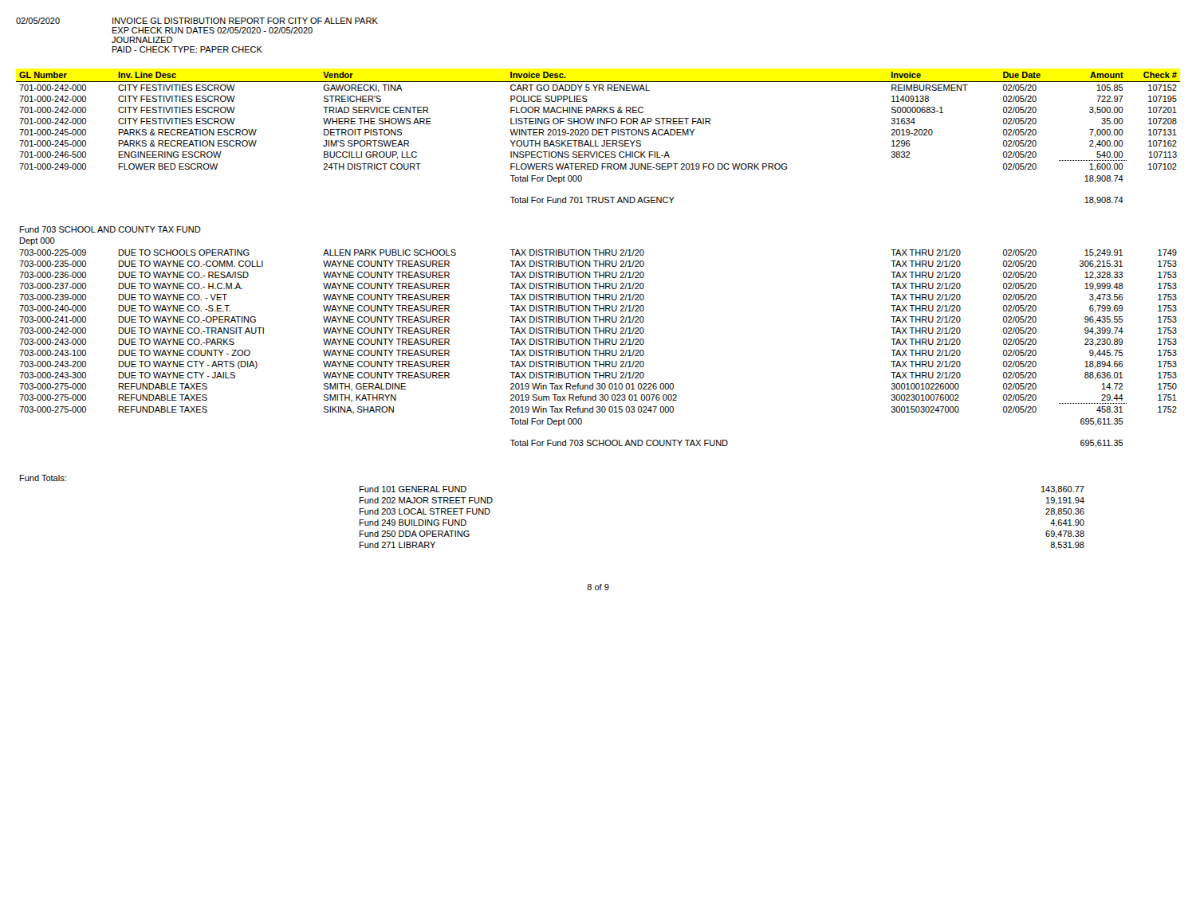02/05/2020
INVOICE GL DISTRIBUTION REPORT FOR CITY OF ALLEN PARK
EXP CHECK RUN DATES 02/05/2020 - 02/05/2020
JOURNALIZED
PAID - CHECK TYPE: PAPER CHECK
| GL Number | Inv. Line Desc | Vendor | Invoice Desc. | Invoice | Due Date | Amount | Check # |
| --- | --- | --- | --- | --- | --- | --- | --- |
| 701-000-242-000 | CITY FESTIVITIES ESCROW | GAWORECKI, TINA | CART GO DADDY 5 YR RENEWAL | REIMBURSEMENT | 02/05/20 | 105.85 | 107152 |
| 701-000-242-000 | CITY FESTIVITIES ESCROW | STREICHER'S | POLICE SUPPLIES | 11409138 | 02/05/20 | 722.97 | 107195 |
| 701-000-242-000 | CITY FESTIVITIES ESCROW | TRIAD SERVICE CENTER | FLOOR MACHINE PARKS & REC | S00000683-1 | 02/05/20 | 3,500.00 | 107201 |
| 701-000-242-000 | CITY FESTIVITIES ESCROW | WHERE THE SHOWS ARE | LISTEING OF SHOW INFO FOR AP STREET FAIR | 31634 | 02/05/20 | 35.00 | 107208 |
| 701-000-245-000 | PARKS & RECREATION ESCROW | DETROIT PISTONS | WINTER 2019-2020 DET PISTONS ACADEMY | 2019-2020 | 02/05/20 | 7,000.00 | 107131 |
| 701-000-245-000 | PARKS & RECREATION ESCROW | JIM'S SPORTSWEAR | YOUTH BASKETBALL JERSEYS | 1296 | 02/05/20 | 2,400.00 | 107162 |
| 701-000-246-500 | ENGINEERING ESCROW | BUCCILLI GROUP, LLC | INSPECTIONS SERVICES CHICK FIL-A | 3832 | 02/05/20 | 540.00 | 107113 |
| 701-000-249-000 | FLOWER BED ESCROW | 24TH DISTRICT COURT | FLOWERS WATERED FROM JUNE-SEPT 2019 FO DC WORK PROG | | 02/05/20 | 1,600.00 | 107102 |
| | | | Total For Dept 000 | | | 18,908.74 | |
| | | | Total For Fund 701 TRUST AND AGENCY | | | 18,908.74 | |
| Fund 703 SCHOOL AND COUNTY TAX FUND |
| Dept 000 |
| 703-000-225-009 | DUE TO SCHOOLS OPERATING | ALLEN PARK PUBLIC SCHOOLS | TAX DISTRIBUTION THRU 2/1/20 | TAX THRU 2/1/20 | 02/05/20 | 15,249.91 | 1749 |
| 703-000-235-000 | DUE TO WAYNE CO.-COMM. COLLI | WAYNE COUNTY TREASURER | TAX DISTRIBUTION THRU 2/1/20 | TAX THRU 2/1/20 | 02/05/20 | 306,215.31 | 1753 |
| 703-000-236-000 | DUE TO WAYNE CO.- RESA/ISD | WAYNE COUNTY TREASURER | TAX DISTRIBUTION THRU 2/1/20 | TAX THRU 2/1/20 | 02/05/20 | 12,328.33 | 1753 |
| 703-000-237-000 | DUE TO WAYNE CO.- H.C.M.A. | WAYNE COUNTY TREASURER | TAX DISTRIBUTION THRU 2/1/20 | TAX THRU 2/1/20 | 02/05/20 | 19,999.48 | 1753 |
| 703-000-239-000 | DUE TO WAYNE CO. - VET | WAYNE COUNTY TREASURER | TAX DISTRIBUTION THRU 2/1/20 | TAX THRU 2/1/20 | 02/05/20 | 3,473.56 | 1753 |
| 703-000-240-000 | DUE TO WAYNE CO. -S.E.T. | WAYNE COUNTY TREASURER | TAX DISTRIBUTION THRU 2/1/20 | TAX THRU 2/1/20 | 02/05/20 | 6,799.69 | 1753 |
| 703-000-241-000 | DUE TO WAYNE CO.-OPERATING | WAYNE COUNTY TREASURER | TAX DISTRIBUTION THRU 2/1/20 | TAX THRU 2/1/20 | 02/05/20 | 96,435.55 | 1753 |
| 703-000-242-000 | DUE TO WAYNE CO.-TRANSIT AUTI | WAYNE COUNTY TREASURER | TAX DISTRIBUTION THRU 2/1/20 | TAX THRU 2/1/20 | 02/05/20 | 94,399.74 | 1753 |
| 703-000-243-000 | DUE TO WAYNE CO.-PARKS | WAYNE COUNTY TREASURER | TAX DISTRIBUTION THRU 2/1/20 | TAX THRU 2/1/20 | 02/05/20 | 23,230.89 | 1753 |
| 703-000-243-100 | DUE TO WAYNE COUNTY - ZOO | WAYNE COUNTY TREASURER | TAX DISTRIBUTION THRU 2/1/20 | TAX THRU 2/1/20 | 02/05/20 | 9,445.75 | 1753 |
| 703-000-243-200 | DUE TO WAYNE CTY - ARTS (DIA) | WAYNE COUNTY TREASURER | TAX DISTRIBUTION THRU 2/1/20 | TAX THRU 2/1/20 | 02/05/20 | 18,894.66 | 1753 |
| 703-000-243-300 | DUE TO WAYNE CTY - JAILS | WAYNE COUNTY TREASURER | TAX DISTRIBUTION THRU 2/1/20 | TAX THRU 2/1/20 | 02/05/20 | 88,636.01 | 1753 |
| 703-000-275-000 | REFUNDABLE TAXES | SMITH, GERALDINE | 2019 Win Tax Refund 30 010 01 0226 000 | 30010010226000 | 02/05/20 | 14.72 | 1750 |
| 703-000-275-000 | REFUNDABLE TAXES | SMITH, KATHRYN | 2019 Sum Tax Refund 30 023 01 0076 002 | 30023010076002 | 02/05/20 | 29.44 | 1751 |
| 703-000-275-000 | REFUNDABLE TAXES | SIKINA, SHARON | 2019 Win Tax Refund 30 015 03 0247 000 | 30015030247000 | 02/05/20 | 458.31 | 1752 |
| | | | Total For Dept 000 | | | 695,611.35 | |
| | | | Total For Fund 703 SCHOOL AND COUNTY TAX FUND | | | 695,611.35 | |
| Fund Totals: |
| Fund 101 GENERAL FUND | 143,860.77 |
| Fund 202 MAJOR STREET FUND | 19,191.94 |
| Fund 203 LOCAL STREET FUND | 28,850.36 |
| Fund 249 BUILDING FUND | 4,641.90 |
| Fund 250 DDA OPERATING | 69,478.38 |
| Fund 271 LIBRARY | 8,531.98 |
8 of 9